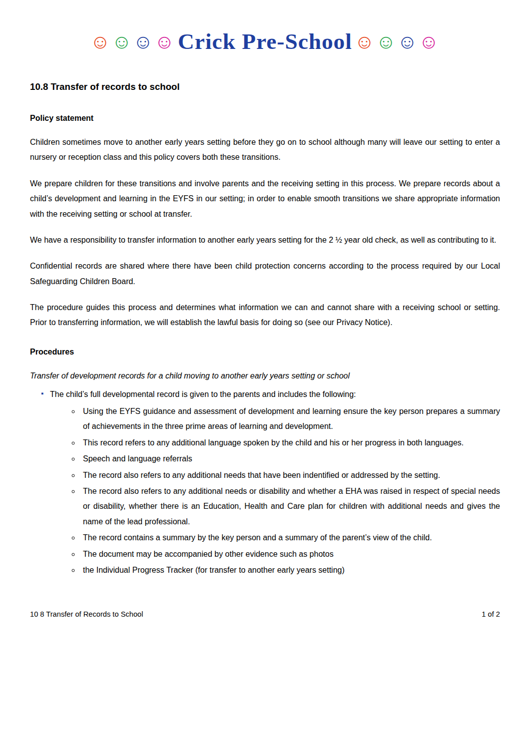☺☺☺☺ Crick Pre-School ☺☺☺☺
10.8 Transfer of records to school
Policy statement
Children sometimes move to another early years setting before they go on to school although many will leave our setting to enter a nursery or reception class and this policy covers both these transitions.
We prepare children for these transitions and involve parents and the receiving setting in this process. We prepare records about a child’s development and learning in the EYFS in our setting; in order to enable smooth transitions we share appropriate information with the receiving setting or school at transfer.
We have a responsibility to transfer information to another early years setting for the 2 ½ year old check, as well as contributing to it.
Confidential records are shared where there have been child protection concerns according to the process required by our Local Safeguarding Children Board.
The procedure guides this process and determines what information we can and cannot share with a receiving school or setting. Prior to transferring information, we will establish the lawful basis for doing so (see our Privacy Notice).
Procedures
Transfer of development records for a child moving to another early years setting or school
The child’s full developmental record is given to the parents and includes the following:
Using the EYFS guidance and assessment of development and learning ensure the key person prepares a summary of achievements in the three prime areas of learning and development.
This record refers to any additional language spoken by the child and his or her progress in both languages.
Speech and language referrals
The record also refers to any additional needs that have been indentified or addressed by the setting.
The record also refers to any additional needs or disability and whether a EHA was raised in respect of special needs or disability, whether there is an Education, Health and Care plan for children with additional needs and gives the name of the lead professional.
The record contains a summary by the key person and a summary of the parent’s view of the child.
The document may be accompanied by other evidence such as photos
the Individual Progress Tracker (for transfer to another early years setting)
10 8 Transfer of Records to School 1 of 2